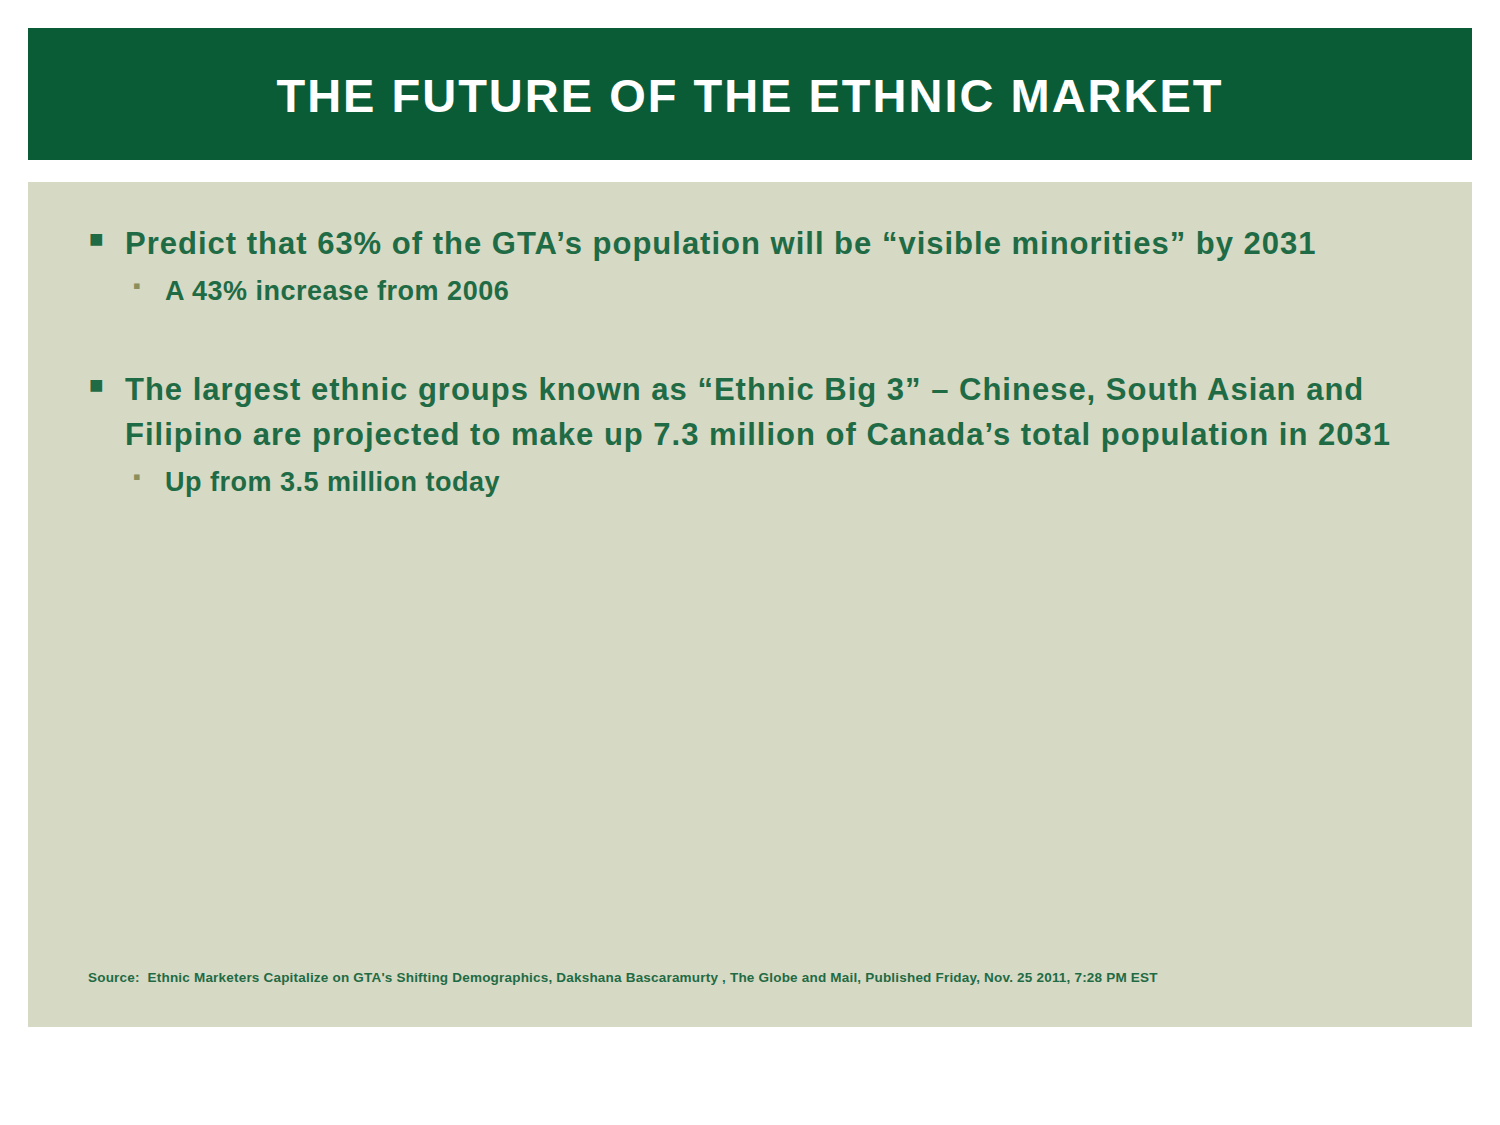THE FUTURE OF THE ETHNIC MARKET
Predict that 63% of the GTA’s population will be “visible minorities” by 2031
A 43% increase from 2006
The largest ethnic groups known as “Ethnic Big 3” – Chinese, South Asian and Filipino are projected to make up 7.3 million of Canada’s total population in 2031
Up from 3.5 million today
Source: Ethnic Marketers Capitalize on GTA's Shifting Demographics, Dakshana Bascaramurty , The Globe and Mail, Published Friday, Nov. 25 2011, 7:28 PM EST